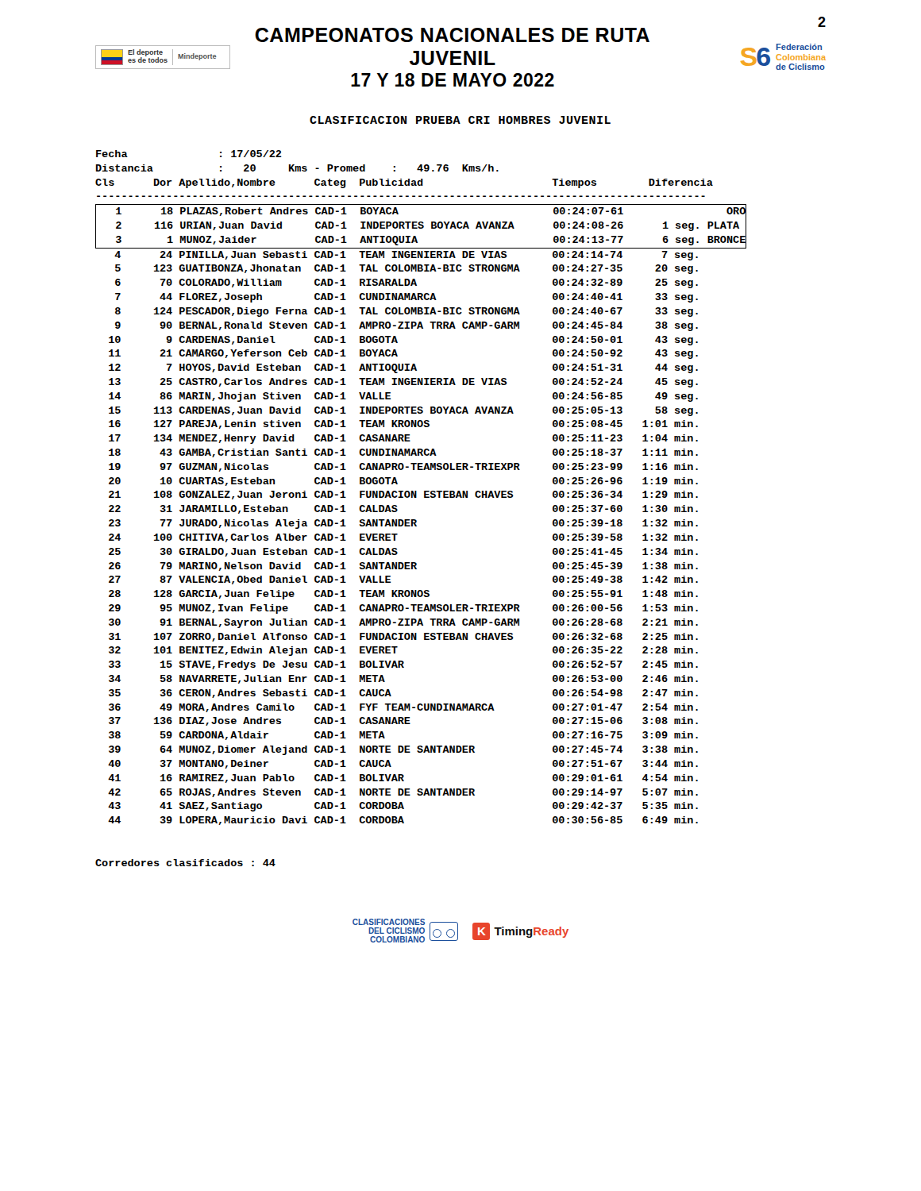2
El deporte
es de todos
Mindeporte
CAMPEONATOS NACIONALES DE RUTA JUVENIL
17 Y 18 DE MAYO 2022
S 6
Federación
Colombiana
de Ciclismo
CLASIFICACION PRUEBA CRI HOMBRES JUVENIL
Fecha              : 17/05/22
Distancia          :   20     Kms - Promed    :   49.76  Kms/h.
Cls      Dor Apellido,Nombre      Categ  Publicidad                    Tiempos        Diferencia
-----------------------------------------------------------------------------------------------
   1      18 PLAZAS,Robert Andres CAD-1  BOYACA                        00:24:07-61                ORO
   2     116 URIAN,Juan David     CAD-1  INDEPORTES BOYACA AVANZA      00:24:08-26      1 seg. PLATA
   3       1 MUNOZ,Jaider         CAD-1  ANTIOQUIA                     00:24:13-77      6 seg. BRONCE
   4      24 PINILLA,Juan Sebasti CAD-1  TEAM INGENIERIA DE VIAS       00:24:14-74      7 seg.
   5     123 GUATIBONZA,Jhonatan  CAD-1  TAL COLOMBIA-BIC STRONGMA     00:24:27-35     20 seg.
   6      70 COLORADO,William     CAD-1  RISARALDA                     00:24:32-89     25 seg.
   7      44 FLOREZ,Joseph        CAD-1  CUNDINAMARCA                  00:24:40-41     33 seg.
   8     124 PESCADOR,Diego Ferna CAD-1  TAL COLOMBIA-BIC STRONGMA     00:24:40-67     33 seg.
   9      90 BERNAL,Ronald Steven CAD-1  AMPRO-ZIPA TRRA CAMP-GARM     00:24:45-84     38 seg.
  10       9 CARDENAS,Daniel      CAD-1  BOGOTA                        00:24:50-01     43 seg.
  11      21 CAMARGO,Yeferson Ceb CAD-1  BOYACA                        00:24:50-92     43 seg.
  12       7 HOYOS,David Esteban  CAD-1  ANTIOQUIA                     00:24:51-31     44 seg.
  13      25 CASTRO,Carlos Andres CAD-1  TEAM INGENIERIA DE VIAS       00:24:52-24     45 seg.
  14      86 MARIN,Jhojan Stiven  CAD-1  VALLE                         00:24:56-85     49 seg.
  15     113 CARDENAS,Juan David  CAD-1  INDEPORTES BOYACA AVANZA      00:25:05-13     58 seg.
  16     127 PAREJA,Lenin stiven  CAD-1  TEAM KRONOS                   00:25:08-45   1:01 min.
  17     134 MENDEZ,Henry David   CAD-1  CASANARE                      00:25:11-23   1:04 min.
  18      43 GAMBA,Cristian Santi CAD-1  CUNDINAMARCA                  00:25:18-37   1:11 min.
  19      97 GUZMAN,Nicolas       CAD-1  CANAPRO-TEAMSOLER-TRIEXPR     00:25:23-99   1:16 min.
  20      10 CUARTAS,Esteban      CAD-1  BOGOTA                        00:25:26-96   1:19 min.
  21     108 GONZALEZ,Juan Jeroni CAD-1  FUNDACION ESTEBAN CHAVES      00:25:36-34   1:29 min.
  22      31 JARAMILLO,Esteban    CAD-1  CALDAS                        00:25:37-60   1:30 min.
  23      77 JURADO,Nicolas Aleja CAD-1  SANTANDER                     00:25:39-18   1:32 min.
  24     100 CHITIVA,Carlos Alber CAD-1  EVERET                        00:25:39-58   1:32 min.
  25      30 GIRALDO,Juan Esteban CAD-1  CALDAS                        00:25:41-45   1:34 min.
  26      79 MARINO,Nelson David  CAD-1  SANTANDER                     00:25:45-39   1:38 min.
  27      87 VALENCIA,Obed Daniel CAD-1  VALLE                         00:25:49-38   1:42 min.
  28     128 GARCIA,Juan Felipe   CAD-1  TEAM KRONOS                   00:25:55-91   1:48 min.
  29      95 MUNOZ,Ivan Felipe    CAD-1  CANAPRO-TEAMSOLER-TRIEXPR     00:26:00-56   1:53 min.
  30      91 BERNAL,Sayron Julian CAD-1  AMPRO-ZIPA TRRA CAMP-GARM     00:26:28-68   2:21 min.
  31     107 ZORRO,Daniel Alfonso CAD-1  FUNDACION ESTEBAN CHAVES      00:26:32-68   2:25 min.
  32     101 BENITEZ,Edwin Alejan CAD-1  EVERET                        00:26:35-22   2:28 min.
  33      15 STAVE,Fredys De Jesu CAD-1  BOLIVAR                       00:26:52-57   2:45 min.
  34      58 NAVARRETE,Julian Enr CAD-1  META                          00:26:53-00   2:46 min.
  35      36 CERON,Andres Sebasti CAD-1  CAUCA                         00:26:54-98   2:47 min.
  36      49 MORA,Andres Camilo   CAD-1  FYF TEAM-CUNDINAMARCA         00:27:01-47   2:54 min.
  37     136 DIAZ,Jose Andres     CAD-1  CASANARE                      00:27:15-06   3:08 min.
  38      59 CARDONA,Aldair       CAD-1  META                          00:27:16-75   3:09 min.
  39      64 MUNOZ,Diomer Alejand CAD-1  NORTE DE SANTANDER            00:27:45-74   3:38 min.
  40      37 MONTANO,Deiner       CAD-1  CAUCA                         00:27:51-67   3:44 min.
  41      16 RAMIREZ,Juan Pablo   CAD-1  BOLIVAR                       00:29:01-61   4:54 min.
  42      65 ROJAS,Andres Steven  CAD-1  NORTE DE SANTANDER            00:29:14-97   5:07 min.
  43      41 SAEZ,Santiago        CAD-1  CORDOBA                       00:29:42-37   5:35 min.
  44      39 LOPERA,Mauricio Davi CAD-1  CORDOBA                       00:30:56-85   6:49 min.


Corredores clasificados : 44
CLASIFICACIONES
DEL CICLISMO
COLOMBIANO
K Timing Ready